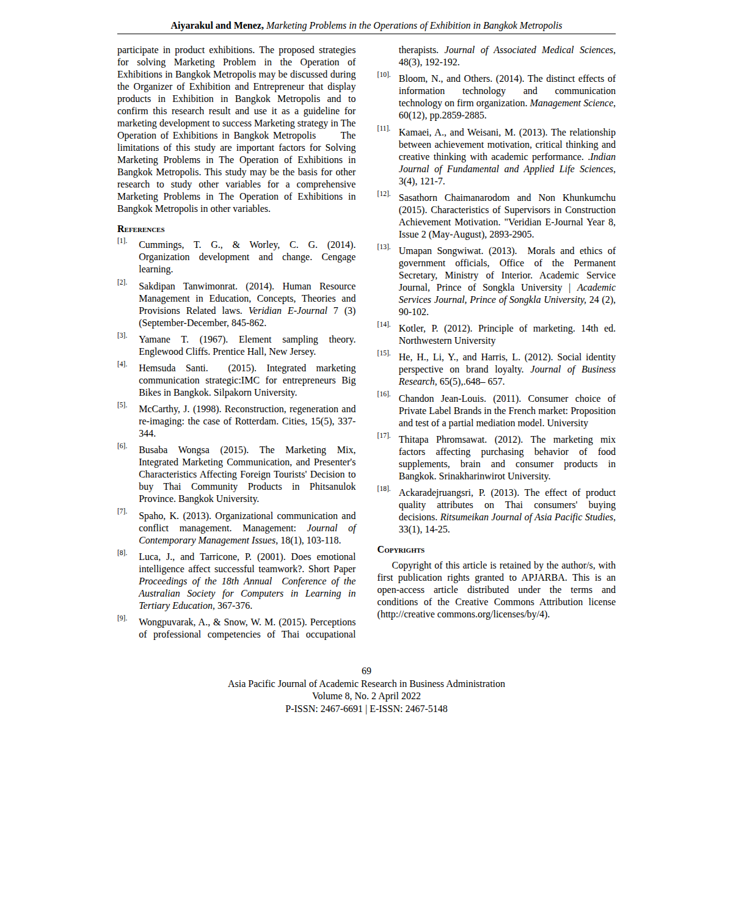Aiyarakul and Menez, Marketing Problems in the Operations of Exhibition in Bangkok Metropolis
participate in product exhibitions. The proposed strategies for solving Marketing Problem in the Operation of Exhibitions in Bangkok Metropolis may be discussed during the Organizer of Exhibition and Entrepreneur that display products in Exhibition in Bangkok Metropolis and to confirm this research result and use it as a guideline for marketing development to success Marketing strategy in The Operation of Exhibitions in Bangkok Metropolis The limitations of this study are important factors for Solving Marketing Problems in The Operation of Exhibitions in Bangkok Metropolis. This study may be the basis for other research to study other variables for a comprehensive Marketing Problems in The Operation of Exhibitions in Bangkok Metropolis in other variables.
References
Cummings, T. G., & Worley, C. G. (2014). Organization development and change. Cengage learning.
Sakdipan Tanwimonrat. (2014). Human Resource Management in Education, Concepts, Theories and Provisions Related laws. Veridian E-Journal 7 (3) (September-December, 845-862.
Yamane T. (1967). Element sampling theory. Englewood Cliffs. Prentice Hall, New Jersey.
Hemsuda Santi. (2015). Integrated marketing communication strategic:IMC for entrepreneurs Big Bikes in Bangkok. Silpakorn University.
McCarthy, J. (1998). Reconstruction, regeneration and re-imaging: the case of Rotterdam. Cities, 15(5), 337-344.
Busaba Wongsa (2015). The Marketing Mix, Integrated Marketing Communication, and Presenter's Characteristics Affecting Foreign Tourists' Decision to buy Thai Community Products in Phitsanulok Province. Bangkok University.
Spaho, K. (2013). Organizational communication and conflict management. Management: Journal of Contemporary Management Issues, 18(1), 103-118.
Luca, J., and Tarricone, P. (2001). Does emotional intelligence affect successful teamwork?. Short Paper Proceedings of the 18th Annual Conference of the Australian Society for Computers in Learning in Tertiary Education, 367-376.
Wongpuvarak, A., & Snow, W. M. (2015). Perceptions of professional competencies of Thai occupational therapists. Journal of Associated Medical Sciences, 48(3), 192-192.
Bloom, N., and Others. (2014). The distinct effects of information technology and communication technology on firm organization. Management Science, 60(12), pp.2859-2885.
Kamaei, A., and Weisani, M. (2013). The relationship between achievement motivation, critical thinking and creative thinking with academic performance. .Indian Journal of Fundamental and Applied Life Sciences, 3(4), 121-7.
Sasathorn Chaimanarodom and Non Khunkumchu (2015). Characteristics of Supervisors in Construction Achievement Motivation. "Veridian E-Journal Year 8, Issue 2 (May-August), 2893-2905.
Umapan Songwiwat. (2013). Morals and ethics of government officials, Office of the Permanent Secretary, Ministry of Interior. Academic Service Journal, Prince of Songkla University | Academic Services Journal, Prince of Songkla University, 24 (2), 90-102.
Kotler, P. (2012). Principle of marketing. 14th ed. Northwestern University
He, H., Li, Y., and Harris, L. (2012). Social identity perspective on brand loyalty. Journal of Business Research, 65(5),.648– 657.
Chandon Jean-Louis. (2011). Consumer choice of Private Label Brands in the French market: Proposition and test of a partial mediation model. University
Thitapa Phromsawat. (2012). The marketing mix factors affecting purchasing behavior of food supplements, brain and consumer products in Bangkok. Srinakharinwirot University.
Ackaradejruangsri, P. (2013). The effect of product quality attributes on Thai consumers' buying decisions. Ritsumeikan Journal of Asia Pacific Studies, 33(1), 14-25.
Copyrights
Copyright of this article is retained by the author/s, with first publication rights granted to APJARBA. This is an open-access article distributed under the terms and conditions of the Creative Commons Attribution license (http://creative commons.org/licenses/by/4).
69
Asia Pacific Journal of Academic Research in Business Administration
Volume 8, No. 2 April 2022
P-ISSN: 2467-6691 | E-ISSN: 2467-5148